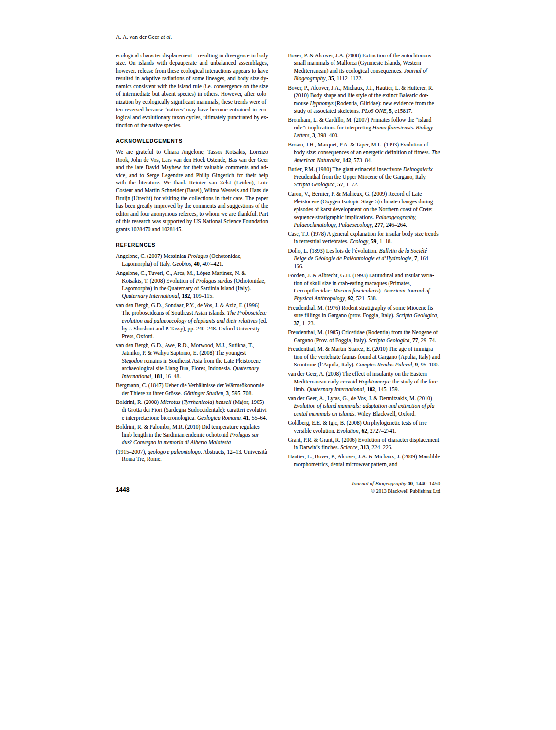A. A. van der Geer et al.
ecological character displacement – resulting in divergence in body size. On islands with depauperate and unbalanced assemblages, however, release from these ecological interactions appears to have resulted in adaptive radiations of some lineages, and body size dynamics consistent with the island rule (i.e. convergence on the size of intermediate but absent species) in others. However, after colonization by ecologically significant mammals, these trends were often reversed because ‘natives’ may have become entrained in ecological and evolutionary taxon cycles, ultimately punctuated by extinction of the native species.
Acknowledgements
We are grateful to Chiara Angelone, Tassos Kotsakis, Lorenzo Rook, John de Vos, Lars van den Hoek Ostende, Bas van der Geer and the late David Mayhew for their valuable comments and advice, and to Serge Legendre and Philip Gingerich for their help with the literature. We thank Reinier van Zelst (Leiden), Loic Costeur and Martin Schneider (Basel), Wilma Wessels and Hans de Bruijn (Utrecht) for visiting the collections in their care. The paper has been greatly improved by the comments and suggestions of the editor and four anonymous referees, to whom we are thankful. Part of this research was supported by US National Science Foundation grants 1028470 and 1028145.
References
Angelone, C. (2007) Messinian Prolagus (Ochotonidae, Lagomorpha) of Italy. Geobios, 40, 407–421.
Angelone, C., Tuveri, C., Arca, M., López Martínez, N. & Kotsakis, T. (2008) Evolution of Prolagus sardus (Ochotonidae, Lagomorpha) in the Quaternary of Sardinia Island (Italy). Quaternary International, 182, 109–115.
van den Bergh, G.D., Sondaar, P.Y., de Vos, J. & Aziz, F. (1996) The proboscideans of Southeast Asian islands. The Proboscidea: evolution and palaeoecology of elephants and their relatives (ed. by J. Shoshani and P. Tassy), pp. 240–248. Oxford University Press, Oxford.
van den Bergh, G.D., Awe, R.D., Morwood, M.J., Sutikna, T., Jatmiko, P. & Wahyu Saptomo, E. (2008) The youngest Stegodon remains in Southeast Asia from the Late Pleistocene archaeological site Liang Bua, Flores, Indonesia. Quaternary International, 181, 16–48.
Bergmann, C. (1847) Ueber die Verhältnisse der Wärmeökonomie der Thiere zu ihrer Grösse. Göttinger Studien, 3, 595–708.
Boldrini, R. (2008) Microtus (Tyrrhenicola) henseli (Major, 1905) di Grotta dei Fiori (Sardegna Sudoccidentale): caratteri evolutivi e interpretazione biocronologica. Geologica Romana, 41, 55–64.
Boldrini, R. & Palombo, M.R. (2010) Did temperature regulates limb length in the Sardinian endemic ochotonid Prolagus sardus? Convegno in memoria di Alberto Malatesta
(1915–2007), geologo e paleontologo. Abstracts, 12–13. Università Roma Tre, Rome.
Bover, P. & Alcover, J.A. (2008) Extinction of the autochtonous small mammals of Mallorca (Gymnesic Islands, Western Mediterranean) and its ecological consequences. Journal of Biogeography, 35, 1112–1122.
Bover, P., Alcover, J.A., Michaux, J.J., Hautier, L. & Hutterer, R. (2010) Body shape and life style of the extinct Balearic dormouse Hypnomys (Rodentia, Gliridae): new evidence from the study of associated skeletons. PLoS ONE, 5, e15817.
Bromham, L. & Cardillo, M. (2007) Primates follow the “island rule”: implications for interpreting Homo floresiensis. Biology Letters, 3, 398–400.
Brown, J.H., Marquet, P.A. & Taper, M.L. (1993) Evolution of body size: consequences of an energetic definition of fitness. The American Naturalist, 142, 573–84.
Butler, P.M. (1980) The giant erinaceid insectivore Deinogalerix Freudenthal from the Upper Miocene of the Gargano, Italy. Scripta Geologica, 57, 1–72.
Caron, V., Bernier, P. & Mahieux, G. (2009) Record of Late Pleistocene (Oxygen Isotopic Stage 5) climate changes during episodes of karst development on the Northern coast of Crete: sequence stratigraphic implications. Palaeogeography, Palaeoclimatology, Palaeoecology, 277, 246–264.
Case, T.J. (1978) A general explanation for insular body size trends in terrestrial vertebrates. Ecology, 59, 1–18.
Dollo, L. (1893) Les lois de l’évolution. Bulletin de la Société Belge de Géologie de Paléontologie et d’Hydrologie, 7, 164–166.
Fooden, J. & Albrecht, G.H. (1993) Latitudinal and insular variation of skull size in crab-eating macaques (Primates, Cercopithecidae: Macaca fascicularis). American Journal of Physical Anthropology, 92, 521–538.
Freudenthal, M. (1976) Rodent stratigraphy of some Miocene fissure fillings in Gargano (prov. Foggia, Italy). Scripta Geologica, 37, 1–23.
Freudenthal, M. (1985) Cricetidae (Rodentia) from the Neogene of Gargano (Prov. of Foggia, Italy). Scripta Geologica, 77, 29–74.
Freudenthal, M. & Martín-Suárez, E. (2010) The age of immigration of the vertebrate faunas found at Gargano (Apulia, Italy) and Scontrone (l’Aquila, Italy). Comptes Rendus Palevol, 9, 95–100.
van der Geer, A. (2008) The effect of insularity on the Eastern Mediterranean early cervoid Hoplitomeryx: the study of the forelimb. Quaternary International, 182, 145–159.
van der Geer, A., Lyras, G., de Vos, J. & Dermitzakis, M. (2010) Evolution of island mammals: adaptation and extinction of placental mammals on islands. Wiley-Blackwell, Oxford.
Goldberg, E.E. & Igic, B. (2008) On phylogenetic tests of irreversible evolution. Evolution, 62, 2727–2741.
Grant, P.R. & Grant, R. (2006) Evolution of character displacement in Darwin’s finches. Science, 313, 224–226.
Hautier, L., Bover, P., Alcover, J.A. & Michaux, J. (2009) Mandible morphometrics, dental microwear pattern, and
1448
Journal of Biogeography 40, 1440–1450
© 2013 Blackwell Publishing Ltd